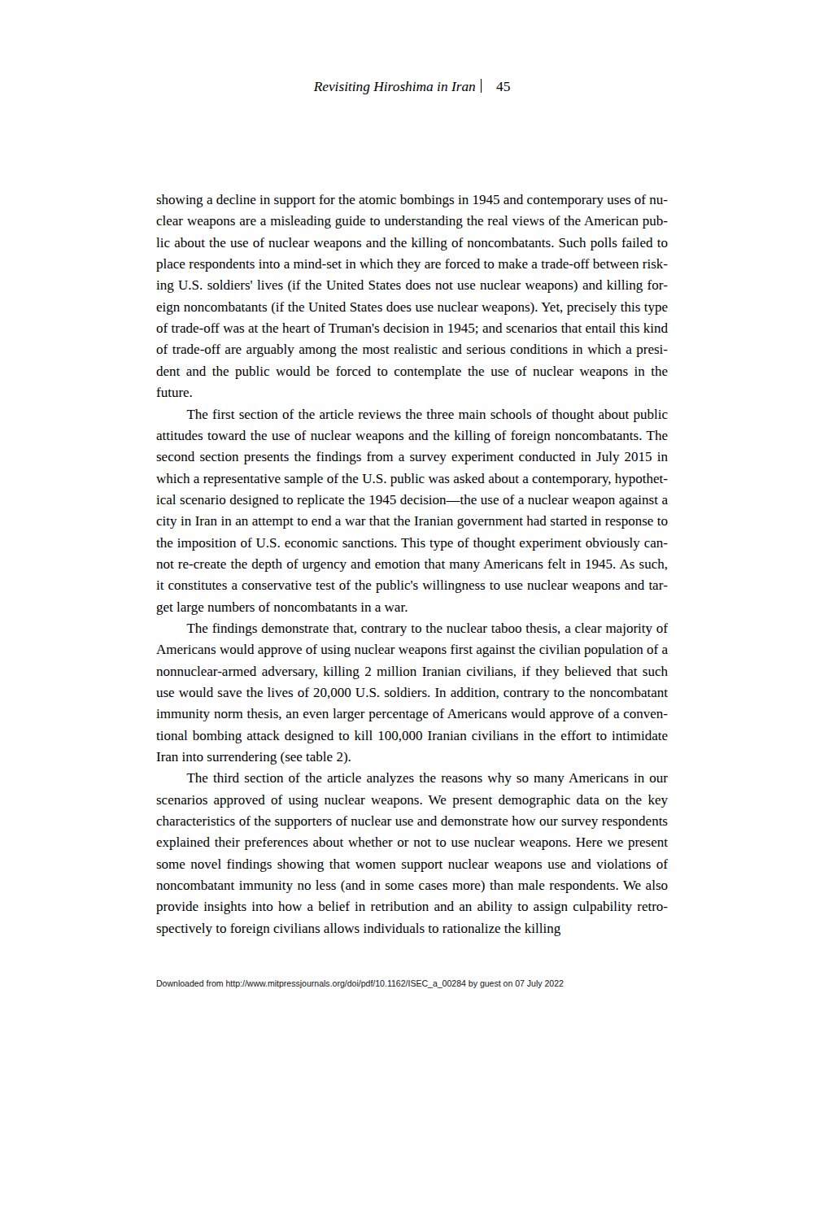Revisiting Hiroshima in Iran 45
showing a decline in support for the atomic bombings in 1945 and contemporary uses of nuclear weapons are a misleading guide to understanding the real views of the American public about the use of nuclear weapons and the killing of noncombatants. Such polls failed to place respondents into a mind-set in which they are forced to make a trade-off between risking U.S. soldiers' lives (if the United States does not use nuclear weapons) and killing foreign noncombatants (if the United States does use nuclear weapons). Yet, precisely this type of trade-off was at the heart of Truman's decision in 1945; and scenarios that entail this kind of trade-off are arguably among the most realistic and serious conditions in which a president and the public would be forced to contemplate the use of nuclear weapons in the future.
The first section of the article reviews the three main schools of thought about public attitudes toward the use of nuclear weapons and the killing of foreign noncombatants. The second section presents the findings from a survey experiment conducted in July 2015 in which a representative sample of the U.S. public was asked about a contemporary, hypothetical scenario designed to replicate the 1945 decision—the use of a nuclear weapon against a city in Iran in an attempt to end a war that the Iranian government had started in response to the imposition of U.S. economic sanctions. This type of thought experiment obviously cannot re-create the depth of urgency and emotion that many Americans felt in 1945. As such, it constitutes a conservative test of the public's willingness to use nuclear weapons and target large numbers of noncombatants in a war.
The findings demonstrate that, contrary to the nuclear taboo thesis, a clear majority of Americans would approve of using nuclear weapons first against the civilian population of a nonnuclear-armed adversary, killing 2 million Iranian civilians, if they believed that such use would save the lives of 20,000 U.S. soldiers. In addition, contrary to the noncombatant immunity norm thesis, an even larger percentage of Americans would approve of a conventional bombing attack designed to kill 100,000 Iranian civilians in the effort to intimidate Iran into surrendering (see table 2).
The third section of the article analyzes the reasons why so many Americans in our scenarios approved of using nuclear weapons. We present demographic data on the key characteristics of the supporters of nuclear use and demonstrate how our survey respondents explained their preferences about whether or not to use nuclear weapons. Here we present some novel findings showing that women support nuclear weapons use and violations of noncombatant immunity no less (and in some cases more) than male respondents. We also provide insights into how a belief in retribution and an ability to assign culpability retrospectively to foreign civilians allows individuals to rationalize the killing
Downloaded from http://www.mitpressjournals.org/doi/pdf/10.1162/ISEC_a_00284 by guest on 07 July 2022